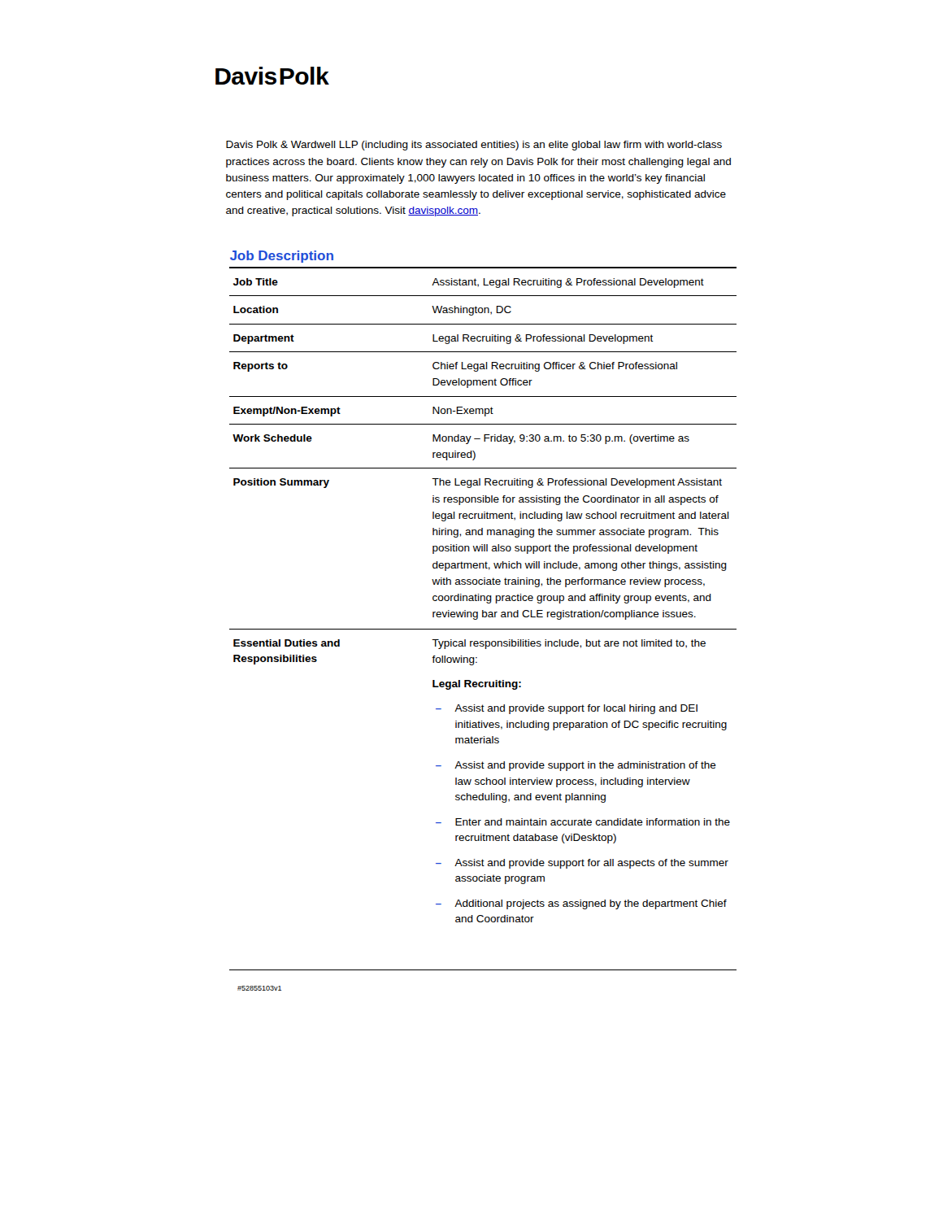Davis Polk
Davis Polk & Wardwell LLP (including its associated entities) is an elite global law firm with world-class practices across the board. Clients know they can rely on Davis Polk for their most challenging legal and business matters. Our approximately 1,000 lawyers located in 10 offices in the world’s key financial centers and political capitals collaborate seamlessly to deliver exceptional service, sophisticated advice and creative, practical solutions. Visit davispolk.com.
Job Description
| Job Title | Assistant, Legal Recruiting & Professional Development |
| Location | Washington, DC |
| Department | Legal Recruiting & Professional Development |
| Reports to | Chief Legal Recruiting Officer & Chief Professional Development Officer |
| Exempt/Non-Exempt | Non-Exempt |
| Work Schedule | Monday – Friday, 9:30 a.m. to 5:30 p.m. (overtime as required) |
| Position Summary | The Legal Recruiting & Professional Development Assistant is responsible for assisting the Coordinator in all aspects of legal recruitment, including law school recruitment and lateral hiring, and managing the summer associate program. This position will also support the professional development department, which will include, among other things, assisting with associate training, the performance review process, coordinating practice group and affinity group events, and reviewing bar and CLE registration/compliance issues. |
| Essential Duties and Responsibilities | Typical responsibilities include, but are not limited to, the following: Legal Recruiting: Assist and provide support for local hiring and DEI initiatives, including preparation of DC specific recruiting materials Assist and provide support in the administration of the law school interview process, including interview scheduling, and event planning Enter and maintain accurate candidate information in the recruitment database (viDesktop) Assist and provide support for all aspects of the summer associate program Additional projects as assigned by the department Chief and Coordinator |
#52855103v1